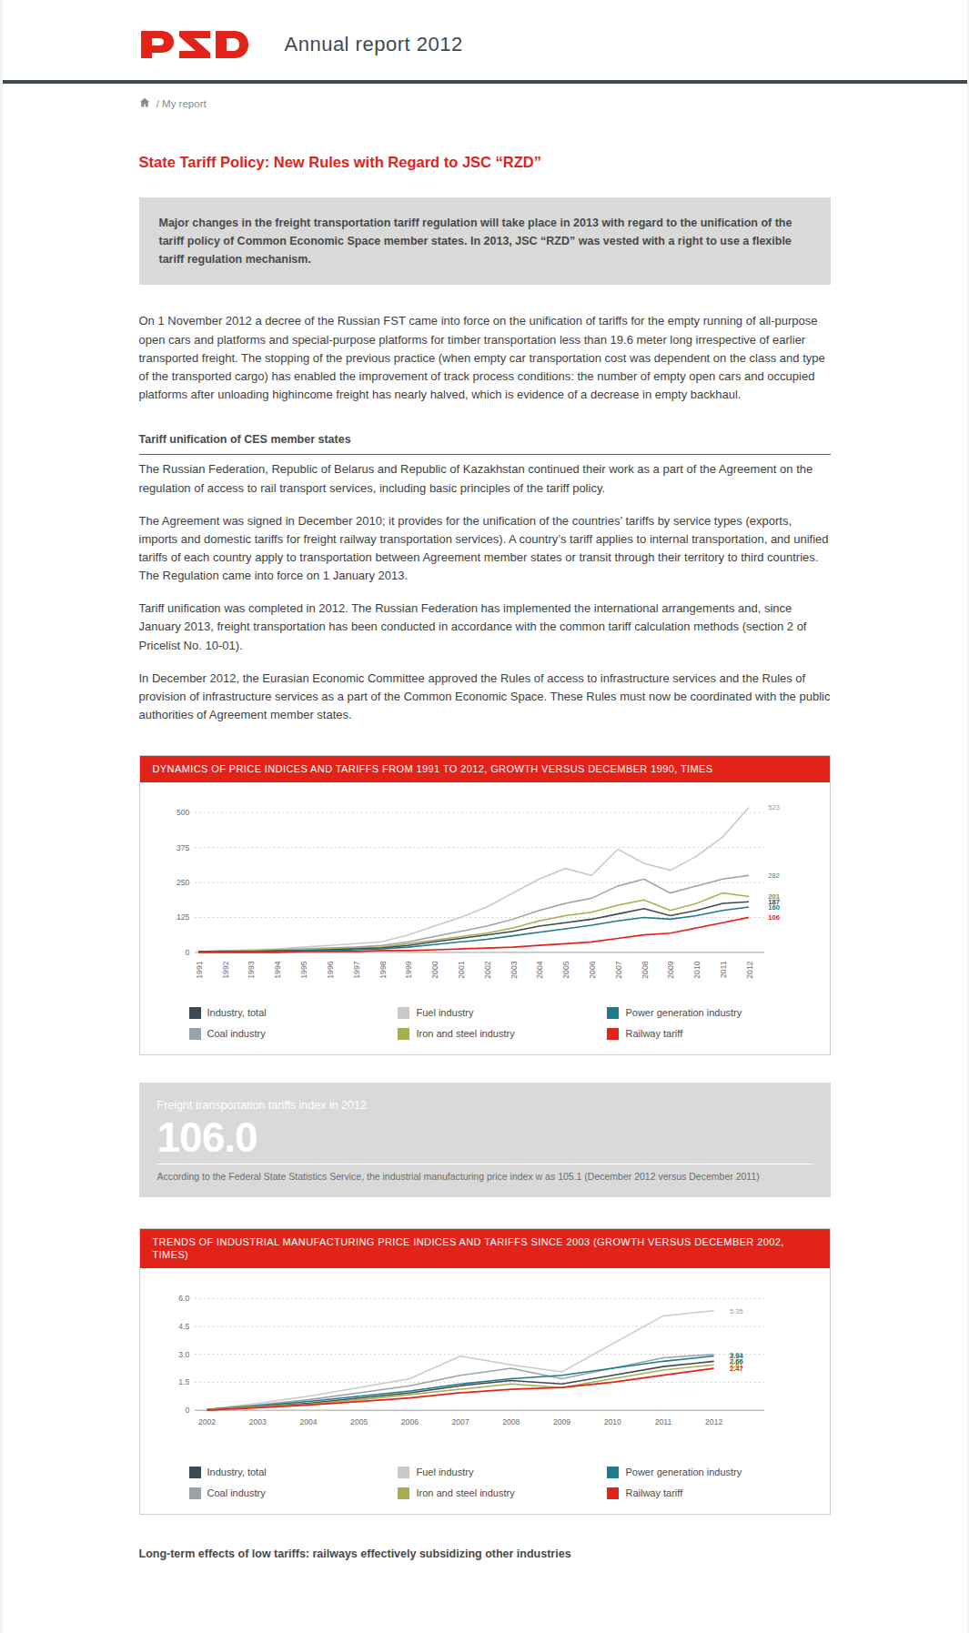Annual report 2012
/ My report
State Tariff Policy: New Rules with Regard to JSC “RZD”
Major changes in the freight transportation tariff regulation will take place in 2013 with regard to the unification of the tariff policy of Common Economic Space member states. In 2013, JSC “RZD” was vested with a right to use a flexible tariff regulation mechanism.
On 1 November 2012 a decree of the Russian FST came into force on the unification of tariffs for the empty running of all-purpose open cars and platforms and special-purpose platforms for timber transportation less than 19.6 meter long irrespective of earlier transported freight. The stopping of the previous practice (when empty car transportation cost was dependent on the class and type of the transported cargo) has enabled the improvement of track process conditions: the number of empty open cars and occupied platforms after unloading highincome freight has nearly halved, which is evidence of a decrease in empty backhaul.
Tariff unification of CES member states
The Russian Federation, Republic of Belarus and Republic of Kazakhstan continued their work as a part of the Agreement on the regulation of access to rail transport services, including basic principles of the tariff policy.
The Agreement was signed in December 2010; it provides for the unification of the countries’ tariffs by service types (exports, imports and domestic tariffs for freight railway transportation services). A country’s tariff applies to internal transportation, and unified tariffs of each country apply to transportation between Agreement member states or transit through their territory to third countries. The Regulation came into force on 1 January 2013.
Tariff unification was completed in 2012. The Russian Federation has implemented the international arrangements and, since January 2013, freight transportation has been conducted in accordance with the common tariff calculation methods (section 2 of Pricelist No. 10-01).
In December 2012, the Eurasian Economic Committee approved the Rules of access to infrastructure services and the Rules of provision of infrastructure services as a part of the Common Economic Space. These Rules must now be coordinated with the public authorities of Agreement member states.
Dynamics of price indices and tariffs from 1991 to 2012, growth versus December 1990, times
500 375 250 125 0 1991 1992 1993 1994 1995 1996 1997 1998 1999 2000 2001 2002 2003 2004 2005 2006 2007 2008 2009 2010 2011 2012 523 282 201 187 160 106
Industry, total
Fuel industry
Power generation industry
Coal industry
Iron and steel industry
Railway tariff
Freight transportation tariffs index in 2012
106.0
According to the Federal State Statistics Service, the industrial manufacturing price index w as 105.1 (December 2012 versus December 2011)
Trends of industrial manufacturing price indices and tariffs since 2003 (growth versus December 2002, times)
6.0 4.5 3.0 1.5 0 2002 2003 2004 2005 2006 2007 2008 2009 2010 2011 2012 5.35 3.01 2.94 2.66 2.61 2.47
Industry, total
Fuel industry
Power generation industry
Coal industry
Iron and steel industry
Railway tariff
Long-term effects of low tariffs: railways effectively subsidizing other industries